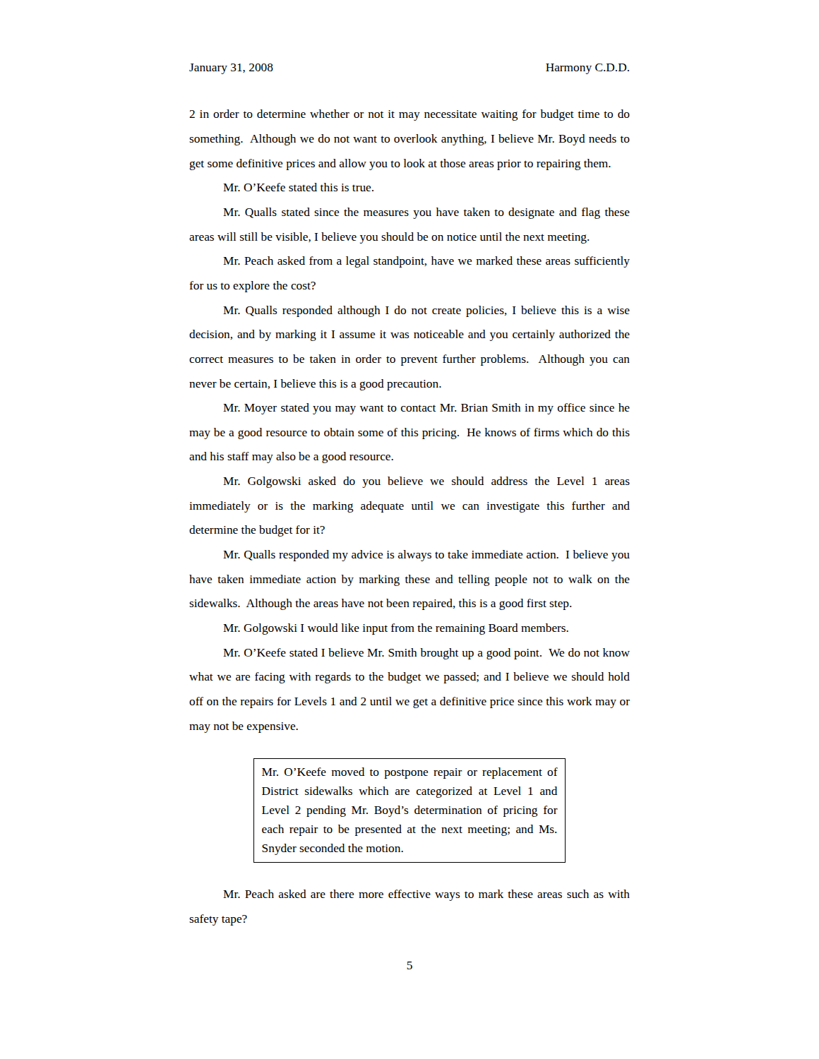January 31, 2008
Harmony C.D.D.
2 in order to determine whether or not it may necessitate waiting for budget time to do something. Although we do not want to overlook anything, I believe Mr. Boyd needs to get some definitive prices and allow you to look at those areas prior to repairing them.
Mr. O’Keefe stated this is true.
Mr. Qualls stated since the measures you have taken to designate and flag these areas will still be visible, I believe you should be on notice until the next meeting.
Mr. Peach asked from a legal standpoint, have we marked these areas sufficiently for us to explore the cost?
Mr. Qualls responded although I do not create policies, I believe this is a wise decision, and by marking it I assume it was noticeable and you certainly authorized the correct measures to be taken in order to prevent further problems. Although you can never be certain, I believe this is a good precaution.
Mr. Moyer stated you may want to contact Mr. Brian Smith in my office since he may be a good resource to obtain some of this pricing. He knows of firms which do this and his staff may also be a good resource.
Mr. Golgowski asked do you believe we should address the Level 1 areas immediately or is the marking adequate until we can investigate this further and determine the budget for it?
Mr. Qualls responded my advice is always to take immediate action. I believe you have taken immediate action by marking these and telling people not to walk on the sidewalks. Although the areas have not been repaired, this is a good first step.
Mr. Golgowski I would like input from the remaining Board members.
Mr. O’Keefe stated I believe Mr. Smith brought up a good point. We do not know what we are facing with regards to the budget we passed; and I believe we should hold off on the repairs for Levels 1 and 2 until we get a definitive price since this work may or may not be expensive.
Mr. O’Keefe moved to postpone repair or replacement of District sidewalks which are categorized at Level 1 and Level 2 pending Mr. Boyd’s determination of pricing for each repair to be presented at the next meeting; and Ms. Snyder seconded the motion.
Mr. Peach asked are there more effective ways to mark these areas such as with safety tape?
5